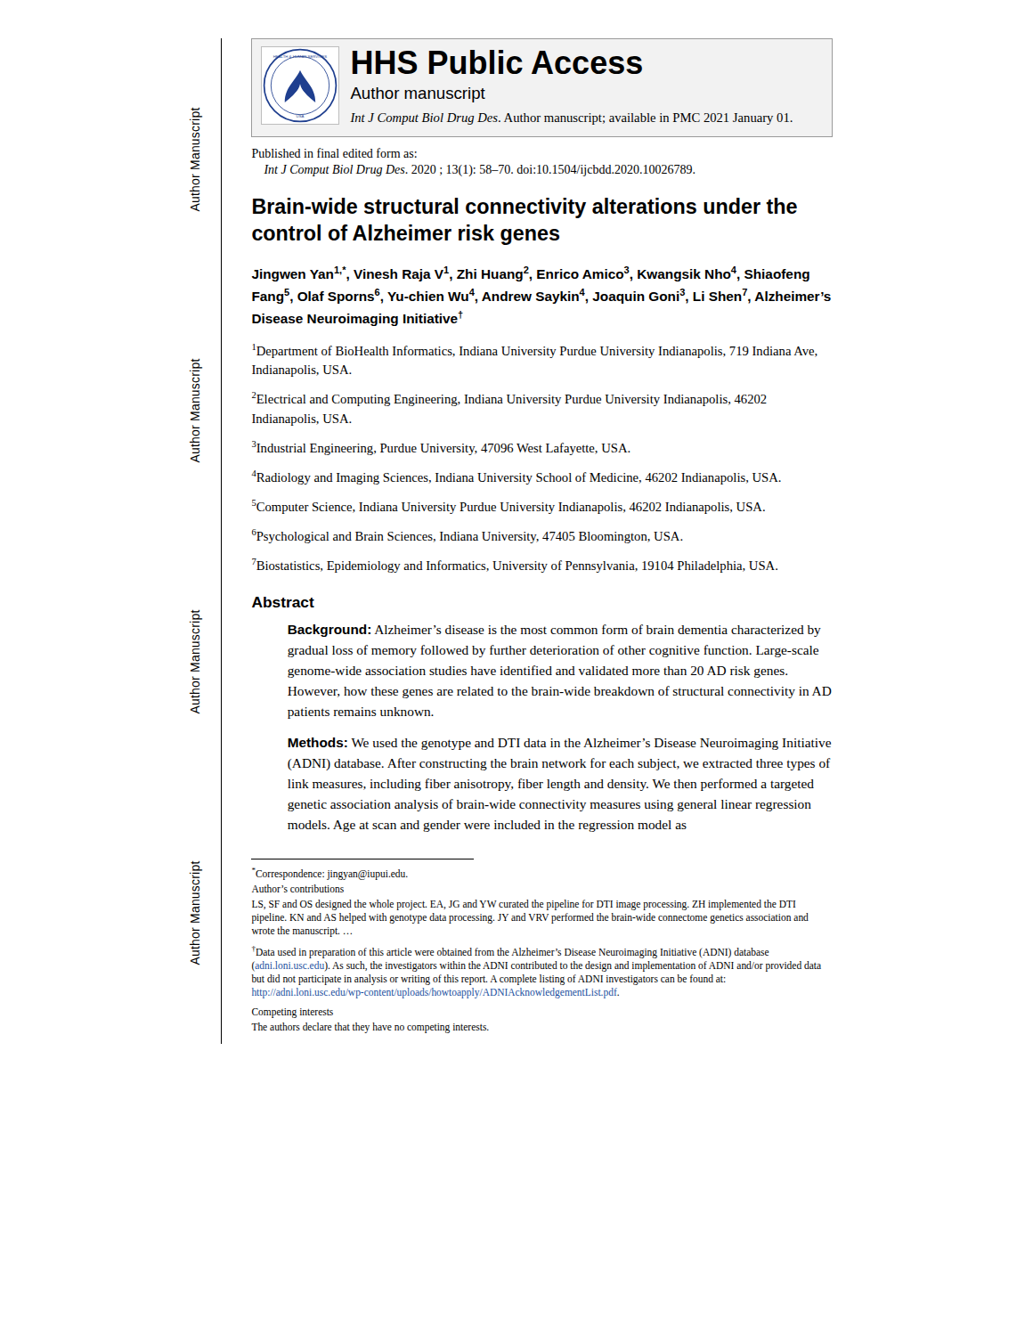Author Manuscript Author Manuscript Author Manuscript Author Manuscript
HEALTH & HUMAN SERVICES USA
HHS Public Access
Author manuscript
Int J Comput Biol Drug Des. Author manuscript; available in PMC 2021 January 01.
Published in final edited form as:
Int J Comput Biol Drug Des. 2020 ; 13(1): 58–70. doi:10.1504/ijcbdd.2020.10026789.
Brain-wide structural connectivity alterations under the control of Alzheimer risk genes
Jingwen Yan1,*, Vinesh Raja V1, Zhi Huang2, Enrico Amico3, Kwangsik Nho4, Shiaofeng Fang5, Olaf Sporns6, Yu-chien Wu4, Andrew Saykin4, Joaquin Goni3, Li Shen7, Alzheimer’s Disease Neuroimaging Initiative†
1Department of BioHealth Informatics, Indiana University Purdue University Indianapolis, 719 Indiana Ave, Indianapolis, USA.
2Electrical and Computing Engineering, Indiana University Purdue University Indianapolis, 46202 Indianapolis, USA.
3Industrial Engineering, Purdue University, 47096 West Lafayette, USA.
4Radiology and Imaging Sciences, Indiana University School of Medicine, 46202 Indianapolis, USA.
5Computer Science, Indiana University Purdue University Indianapolis, 46202 Indianapolis, USA.
6Psychological and Brain Sciences, Indiana University, 47405 Bloomington, USA.
7Biostatistics, Epidemiology and Informatics, University of Pennsylvania, 19104 Philadelphia, USA.
Abstract
Background: Alzheimer’s disease is the most common form of brain dementia characterized by gradual loss of memory followed by further deterioration of other cognitive function. Large-scale genome-wide association studies have identified and validated more than 20 AD risk genes. However, how these genes are related to the brain-wide breakdown of structural connectivity in AD patients remains unknown.
Methods: We used the genotype and DTI data in the Alzheimer’s Disease Neuroimaging Initiative (ADNI) database. After constructing the brain network for each subject, we extracted three types of link measures, including fiber anisotropy, fiber length and density. We then performed a targeted genetic association analysis of brain-wide connectivity measures using general linear regression models. Age at scan and gender were included in the regression model as
*Correspondence: jingyan@iupui.edu.
Author’s contributions
LS, SF and OS designed the whole project. EA, JG and YW curated the pipeline for DTI image processing. ZH implemented the DTI pipeline. KN and AS helped with genotype data processing. JY and VRV performed the brain-wide connectome genetics association and wrote the manuscript. …
†Data used in preparation of this article were obtained from the Alzheimer’s Disease Neuroimaging Initiative (ADNI) database (adni.loni.usc.edu). As such, the investigators within the ADNI contributed to the design and implementation of ADNI and/or provided data but did not participate in analysis or writing of this report. A complete listing of ADNI investigators can be found at: http://adni.loni.usc.edu/wp-content/uploads/howtoapply/ADNIAcknowledgementList.pdf.
Competing interests
The authors declare that they have no competing interests.